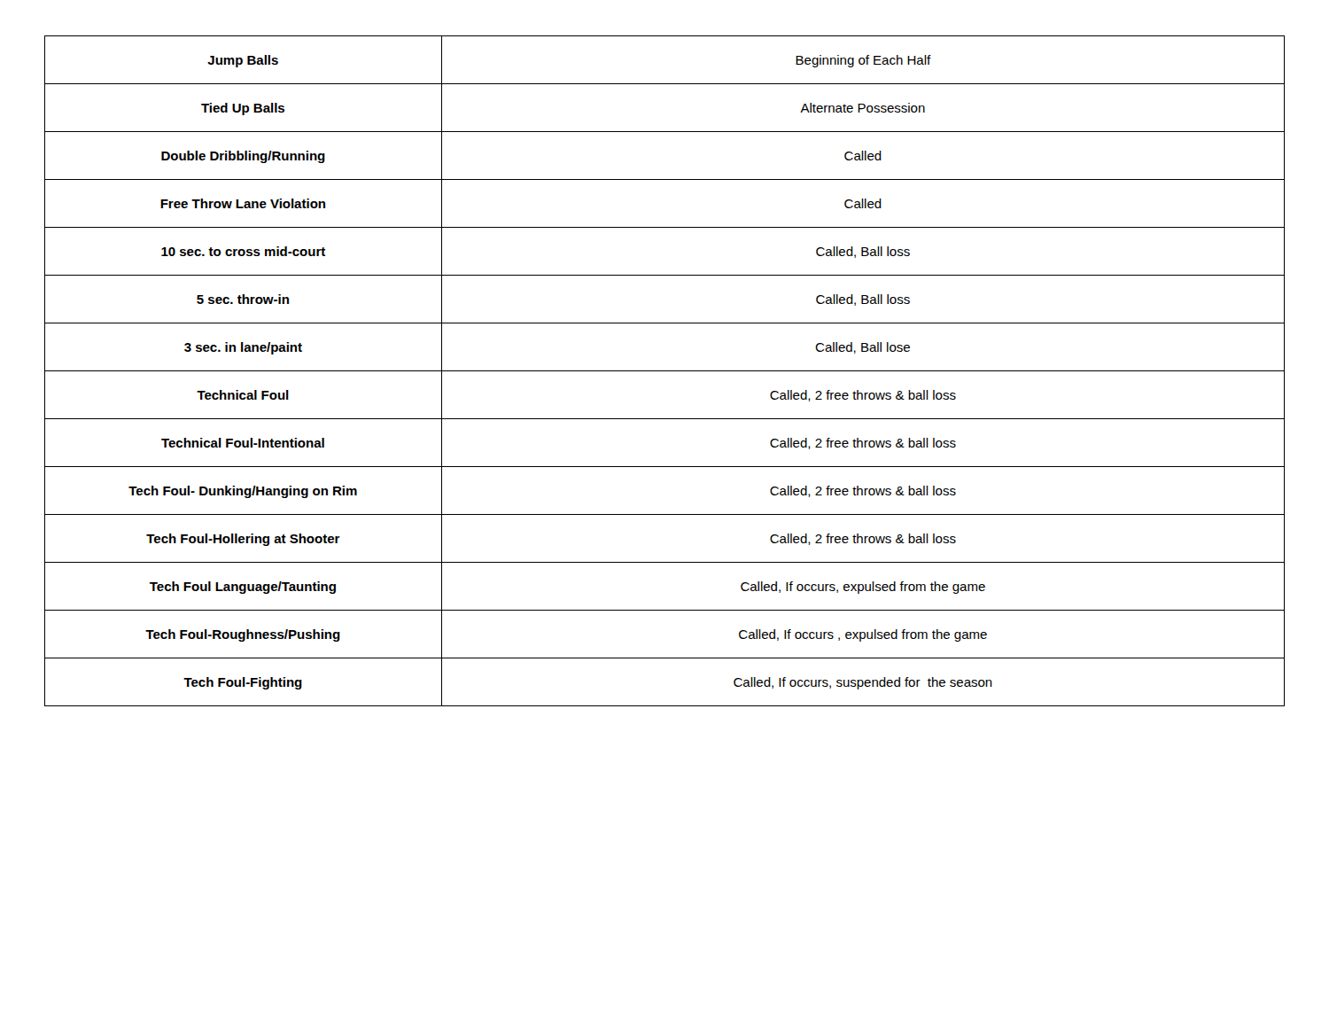| Jump Balls | Beginning of Each Half |
| Tied Up Balls | Alternate Possession |
| Double Dribbling/Running | Called |
| Free Throw Lane Violation | Called |
| 10 sec. to cross mid-court | Called, Ball loss |
| 5 sec. throw-in | Called, Ball loss |
| 3 sec. in lane/paint | Called, Ball lose |
| Technical Foul | Called, 2 free throws & ball loss |
| Technical Foul-Intentional | Called, 2 free throws & ball loss |
| Tech Foul- Dunking/Hanging on Rim | Called, 2 free throws & ball loss |
| Tech Foul-Hollering at Shooter | Called, 2 free throws & ball loss |
| Tech Foul Language/Taunting | Called, If occurs, expulsed from the game |
| Tech Foul-Roughness/Pushing | Called, If occurs , expulsed from the game |
| Tech Foul-Fighting | Called, If occurs, suspended for the season |